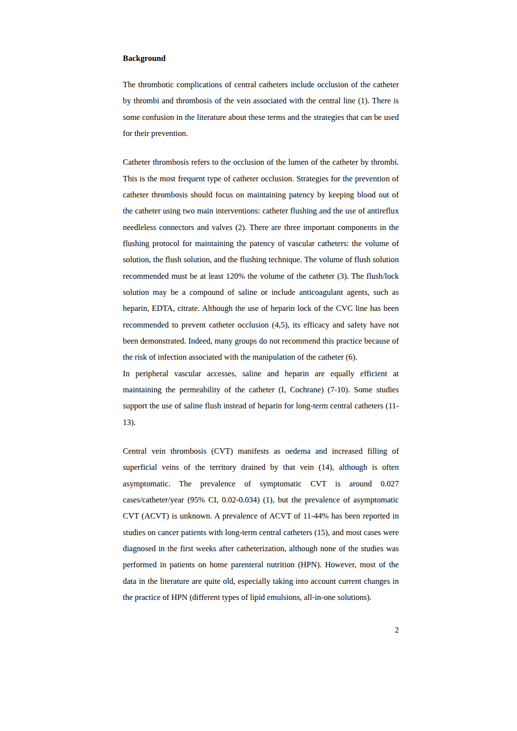Background
The thrombotic complications of central catheters include occlusion of the catheter by thrombi and thrombosis of the vein associated with the central line (1). There is some confusion in the literature about these terms and the strategies that can be used for their prevention.
Catheter thrombosis refers to the occlusion of the lumen of the catheter by thrombi. This is the most frequent type of catheter occlusion. Strategies for the prevention of catheter thrombosis should focus on maintaining patency by keeping blood out of the catheter using two main interventions: catheter flushing and the use of antireflux needleless connectors and valves (2). There are three important components in the flushing protocol for maintaining the patency of vascular catheters: the volume of solution, the flush solution, and the flushing technique. The volume of flush solution recommended must be at least 120% the volume of the catheter (3). The flush/lock solution may be a compound of saline or include anticoagulant agents, such as heparin, EDTA, citrate. Although the use of heparin lock of the CVC line has been recommended to prevent catheter occlusion (4,5), its efficacy and safety have not been demonstrated. Indeed, many groups do not recommend this practice because of the risk of infection associated with the manipulation of the catheter (6).
In peripheral vascular accesses, saline and heparin are equally efficient at maintaining the permeability of the catheter (I, Cochrane) (7-10). Some studies support the use of saline flush instead of heparin for long-term central catheters (11-13).
Central vein thrombosis (CVT) manifests as oedema and increased filling of superficial veins of the territory drained by that vein (14), although is often asymptomatic. The prevalence of symptomatic CVT is around 0.027 cases/catheter/year (95% CI, 0.02-0.034) (1), but the prevalence of asymptomatic CVT (ACVT) is unknown. A prevalence of ACVT of 11-44% has been reported in studies on cancer patients with long-term central catheters (15), and most cases were diagnosed in the first weeks after catheterization, although none of the studies was performed in patients on home parenteral nutrition (HPN). However, most of the data in the literature are quite old, especially taking into account current changes in the practice of HPN (different types of lipid emulsions, all-in-one solutions).
2